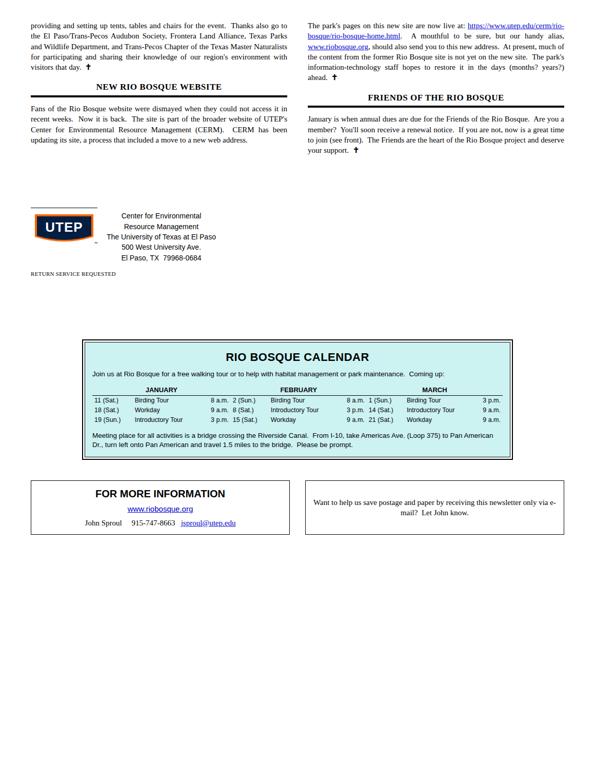providing and setting up tents, tables and chairs for the event. Thanks also go to the El Paso/Trans-Pecos Audubon Society, Frontera Land Alliance, Texas Parks and Wildlife Department, and Trans-Pecos Chapter of the Texas Master Naturalists for participating and sharing their knowledge of our region's environment with visitors that day. ✝
NEW RIO BOSQUE WEBSITE
Fans of the Rio Bosque website were dismayed when they could not access it in recent weeks. Now it is back. The site is part of the broader website of UTEP's Center for Environmental Resource Management (CERM). CERM has been updating its site, a process that included a move to a new web address.
The park's pages on this new site are now live at: https://www.utep.edu/cerm/rio-bosque/rio-bosque-home.html. A mouthful to be sure, but our handy alias, www.riobosque.org, should also send you to this new address. At present, much of the content from the former Rio Bosque site is not yet on the new site. The park's information-technology staff hopes to restore it in the days (months? years?) ahead. ✝
FRIENDS OF THE RIO BOSQUE
January is when annual dues are due for the Friends of the Rio Bosque. Are you a member? You'll soon receive a renewal notice. If you are not, now is a great time to join (see front). The Friends are the heart of the Rio Bosque project and deserve your support. ✝
UTEP TM
Center for Environmental
Resource Management
The University of Texas at El Paso
500 West University Ave.
El Paso, TX 79968-0684
RETURN SERVICE REQUESTED
RIO BOSQUE CALENDAR
Join us at Rio Bosque for a free walking tour or to help with habitat management or park maintenance. Coming up:
| JANUARY | FEBRUARY | MARCH |
| --- | --- | --- |
| 11 (Sat.) | Birding Tour | 8 a.m. | 2 (Sun.) | Birding Tour | 8 a.m. | 1 (Sun.) | Birding Tour | 3 p.m. |
| 18 (Sat.) | Workday | 9 a.m. | 8 (Sat.) | Introductory Tour | 3 p.m. | 14 (Sat.) | Introductory Tour | 9 a.m. |
| 19 (Sun.) | Introductory Tour | 3 p.m. | 15 (Sat.) | Workday | 9 a.m. | 21 (Sat.) | Workday | 9 a.m. |
Meeting place for all activities is a bridge crossing the Riverside Canal. From I-10, take Americas Ave. (Loop 375) to Pan American Dr., turn left onto Pan American and travel 1.5 miles to the bridge. Please be prompt.
FOR MORE INFORMATION
www.riobosque.org
John Sproul 915-747-8663 jsproul@utep.edu
Want to help us save postage and paper by receiving this newsletter only via e-mail? Let John know.